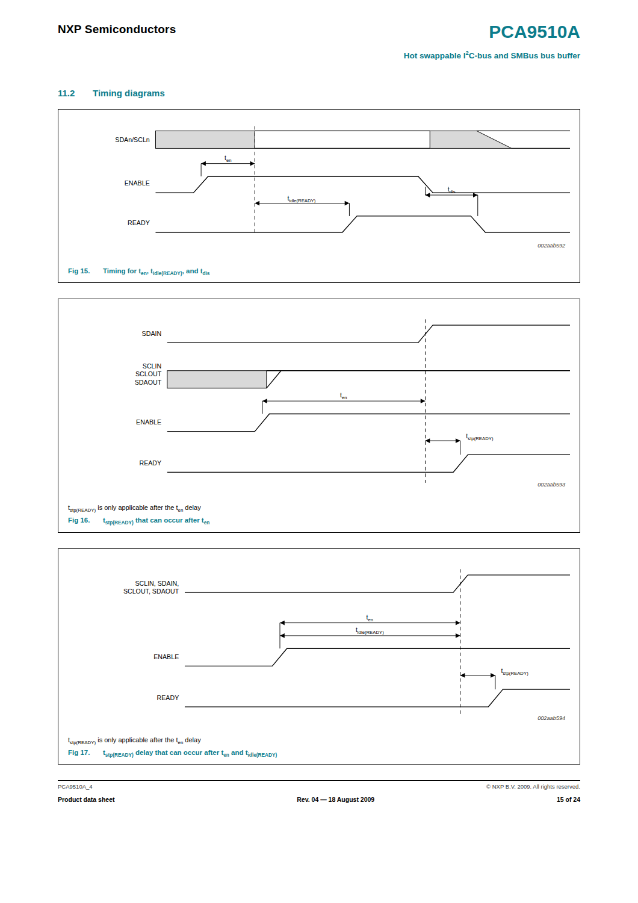NXP Semiconductors
PCA9510A
Hot swappable I2C-bus and SMBus bus buffer
11.2 Timing diagrams
SDAn/SCLn ENABLE ten READY tidle(READY) tdis 002aab592
Fig 15. Timing for ten, tidle(READY), and tdis
SDAIN SCLIN SCLOUT SDAOUT ENABLE ten READY tstp(READY) 002aab593
tstp(READY) is only applicable after the ten delay
Fig 16. tstp(READY) that can occur after ten
SCLIN, SDAIN, SCLOUT, SDAOUT ENABLE ten tidle(READY) READY tstp(READY) 002aab594
tstp(READY) is only applicable after the ten delay
Fig 17. tstp(READY) delay that can occur after ten and tidle(READY)
PCA9510A_4
© NXP B.V. 2009. All rights reserved.
Product data sheet
Rev. 04 — 18 August 2009
15 of 24